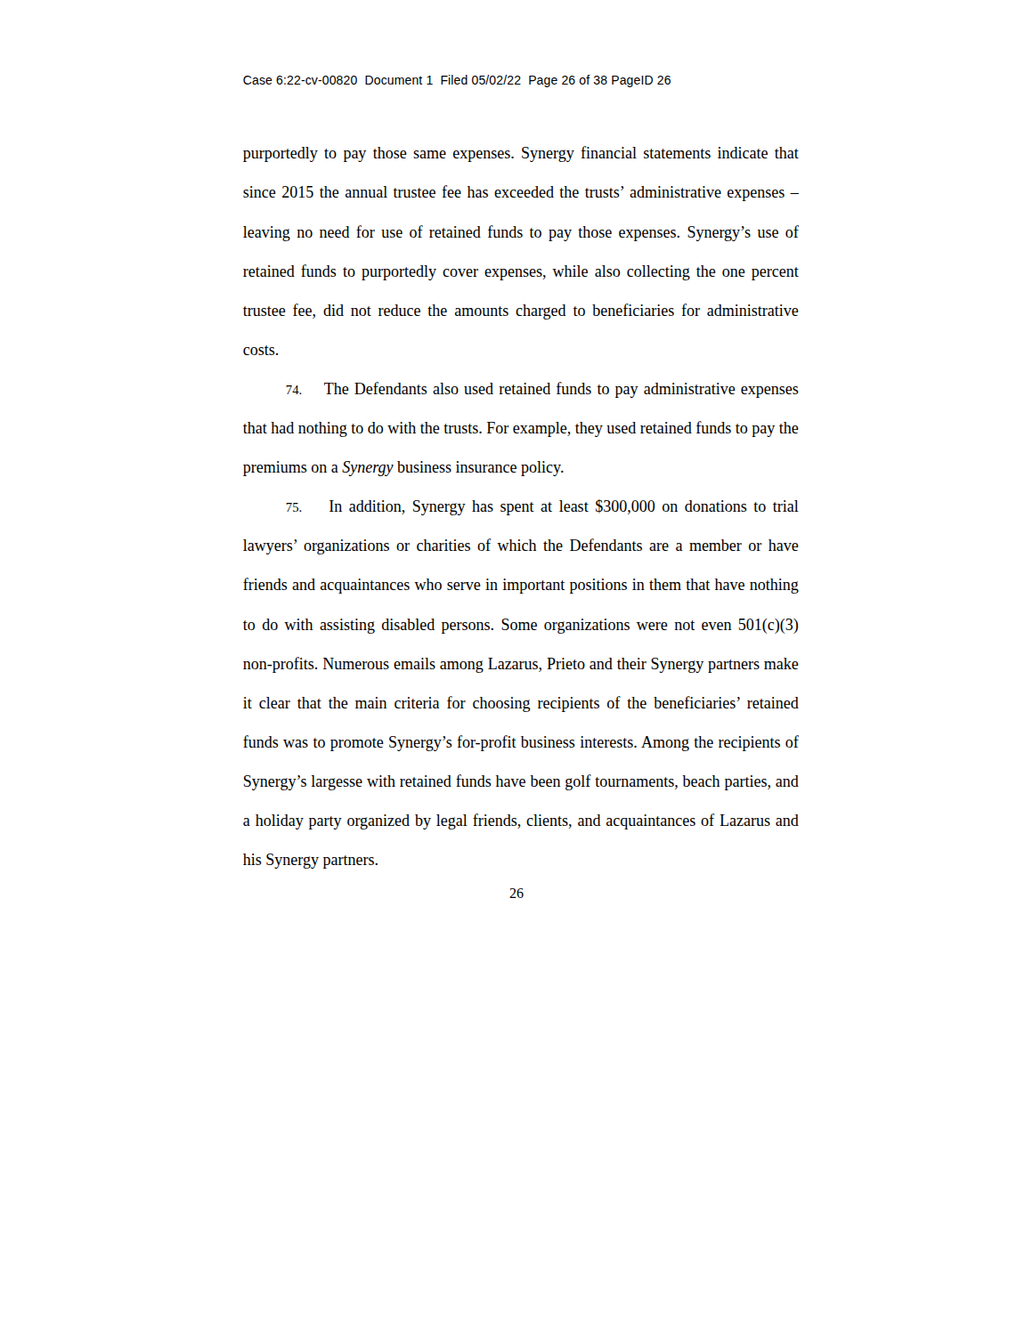Case 6:22-cv-00820 Document 1 Filed 05/02/22 Page 26 of 38 PageID 26
purportedly to pay those same expenses. Synergy financial statements indicate that since 2015 the annual trustee fee has exceeded the trusts’ administrative expenses – leaving no need for use of retained funds to pay those expenses. Synergy’s use of retained funds to purportedly cover expenses, while also collecting the one percent trustee fee, did not reduce the amounts charged to beneficiaries for administrative costs.
74. The Defendants also used retained funds to pay administrative expenses that had nothing to do with the trusts. For example, they used retained funds to pay the premiums on a Synergy business insurance policy.
75. In addition, Synergy has spent at least $300,000 on donations to trial lawyers’ organizations or charities of which the Defendants are a member or have friends and acquaintances who serve in important positions in them that have nothing to do with assisting disabled persons. Some organizations were not even 501(c)(3) non-profits. Numerous emails among Lazarus, Prieto and their Synergy partners make it clear that the main criteria for choosing recipients of the beneficiaries’ retained funds was to promote Synergy’s for-profit business interests. Among the recipients of Synergy’s largesse with retained funds have been golf tournaments, beach parties, and a holiday party organized by legal friends, clients, and acquaintances of Lazarus and his Synergy partners.
26